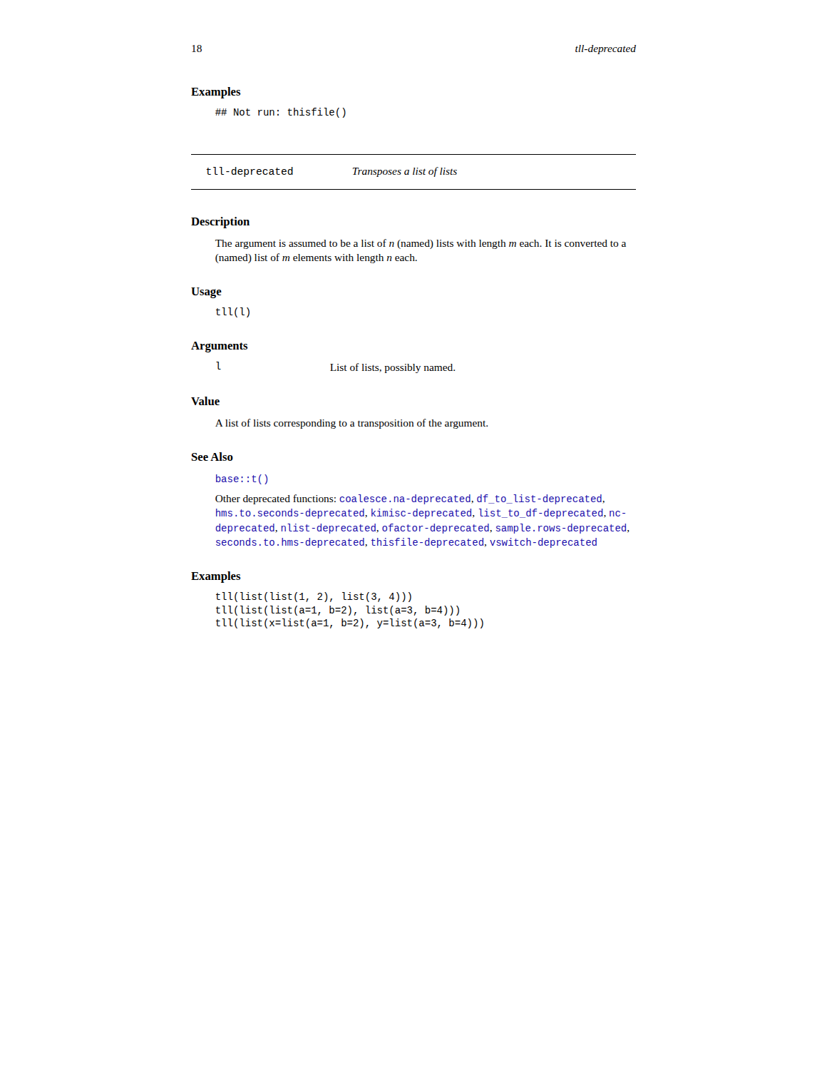18 tll-deprecated
Examples
## Not run: thisfile()
tll-deprecated
Transposes a list of lists
Description
The argument is assumed to be a list of n (named) lists with length m each. It is converted to a (named) list of m elements with length n each.
Usage
tll(l)
Arguments
l
List of lists, possibly named.
Value
A list of lists corresponding to a transposition of the argument.
See Also
base::t()
Other deprecated functions: coalesce.na-deprecated, df_to_list-deprecated, hms.to.seconds-deprecated, kimisc-deprecated, list_to_df-deprecated, nc-deprecated, nlist-deprecated, ofactor-deprecated, sample.rows-deprecated, seconds.to.hms-deprecated, thisfile-deprecated, vswitch-deprecated
Examples
tll(list(list(1, 2), list(3, 4)))
tll(list(list(a=1, b=2), list(a=3, b=4)))
tll(list(x=list(a=1, b=2), y=list(a=3, b=4)))